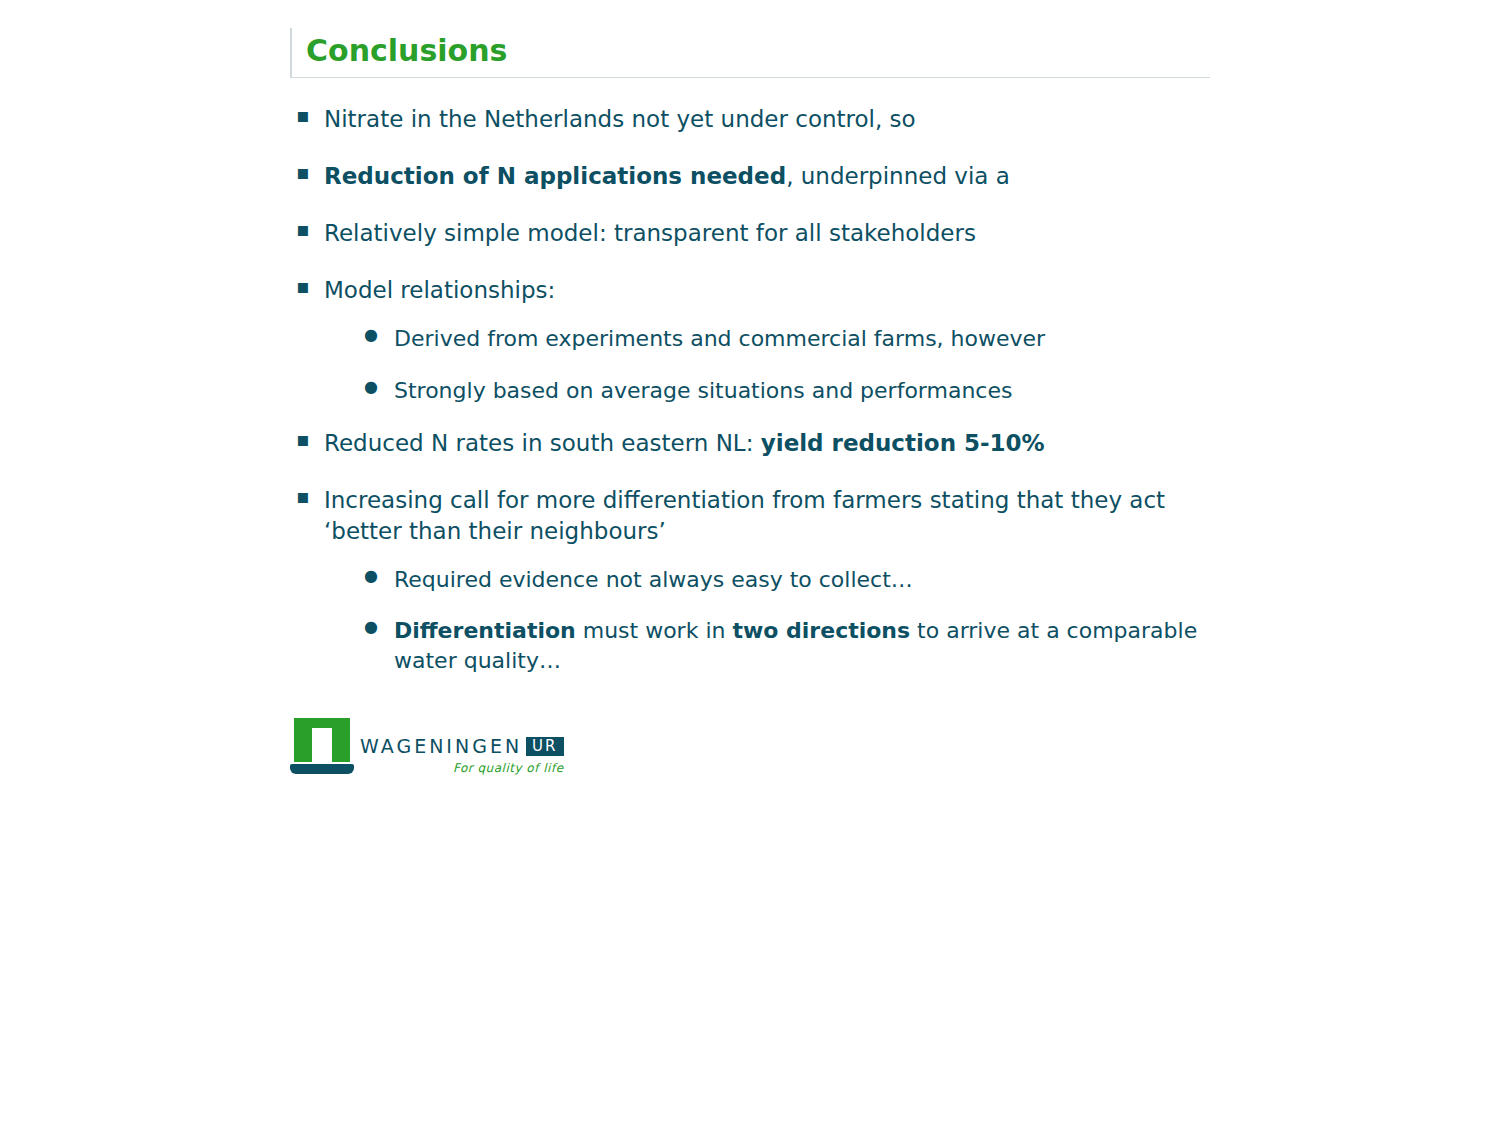Conclusions
Nitrate in the Netherlands not yet under control, so
Reduction of N applications needed, underpinned via a
Relatively simple model: transparent for all stakeholders
Model relationships:
Derived from experiments and commercial farms, however
Strongly based on average situations and performances
Reduced N rates in south eastern NL: yield reduction 5-10%
Increasing call for more differentiation from farmers stating that they act ‘better than their neighbours’
Required evidence not always easy to collect…
Differentiation must work in two directions to arrive at a comparable water quality…
WAGENINGEN UR For quality of life